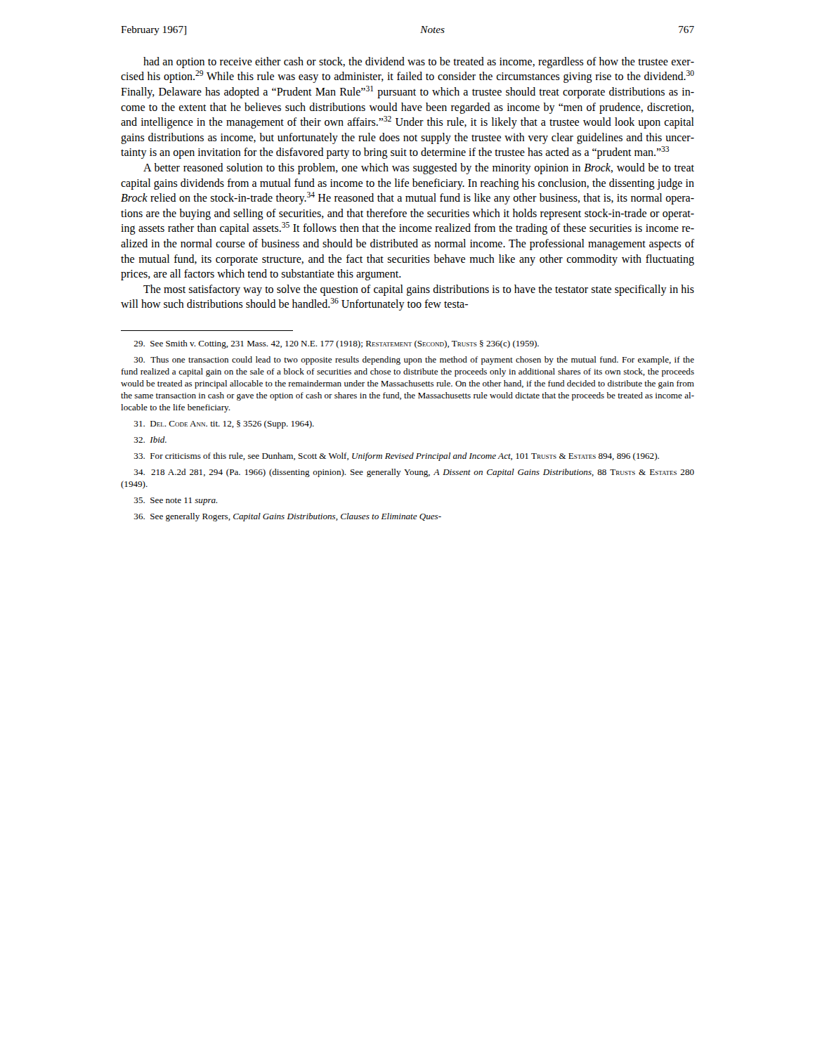February 1967] Notes 767
had an option to receive either cash or stock, the dividend was to be treated as income, regardless of how the trustee exercised his option.29 While this rule was easy to administer, it failed to consider the circumstances giving rise to the dividend.30 Finally, Delaware has adopted a “Prudent Man Rule”31 pursuant to which a trustee should treat corporate distributions as income to the extent that he believes such distributions would have been regarded as income by “men of prudence, discretion, and intelligence in the management of their own affairs.”32 Under this rule, it is likely that a trustee would look upon capital gains distributions as income, but unfortunately the rule does not supply the trustee with very clear guidelines and this uncertainty is an open invitation for the disfavored party to bring suit to determine if the trustee has acted as a “prudent man.”33
A better reasoned solution to this problem, one which was suggested by the minority opinion in Brock, would be to treat capital gains dividends from a mutual fund as income to the life beneficiary. In reaching his conclusion, the dissenting judge in Brock relied on the stock-in-trade theory.34 He reasoned that a mutual fund is like any other business, that is, its normal operations are the buying and selling of securities, and that therefore the securities which it holds represent stock-in-trade or operating assets rather than capital assets.35 It follows then that the income realized from the trading of these securities is income realized in the normal course of business and should be distributed as normal income. The professional management aspects of the mutual fund, its corporate structure, and the fact that securities behave much like any other commodity with fluctuating prices, are all factors which tend to substantiate this argument.
The most satisfactory way to solve the question of capital gains distributions is to have the testator state specifically in his will how such distributions should be handled.36 Unfortunately too few testa-
29. See Smith v. Cotting, 231 Mass. 42, 120 N.E. 177 (1918); Restatement (Second), Trusts § 236(c) (1959).
30. Thus one transaction could lead to two opposite results depending upon the method of payment chosen by the mutual fund. For example, if the fund realized a capital gain on the sale of a block of securities and chose to distribute the proceeds only in additional shares of its own stock, the proceeds would be treated as principal allocable to the remainderman under the Massachusetts rule. On the other hand, if the fund decided to distribute the gain from the same transaction in cash or gave the option of cash or shares in the fund, the Massachusetts rule would dictate that the proceeds be treated as income allocable to the life beneficiary.
31. Del. Code Ann. tit. 12, § 3526 (Supp. 1964).
32. Ibid.
33. For criticisms of this rule, see Dunham, Scott & Wolf, Uniform Revised Principal and Income Act, 101 Trusts & Estates 894, 896 (1962).
34. 218 A.2d 281, 294 (Pa. 1966) (dissenting opinion). See generally Young, A Dissent on Capital Gains Distributions, 88 Trusts & Estates 280 (1949).
35. See note 11 supra.
36. See generally Rogers, Capital Gains Distributions, Clauses to Eliminate Ques-